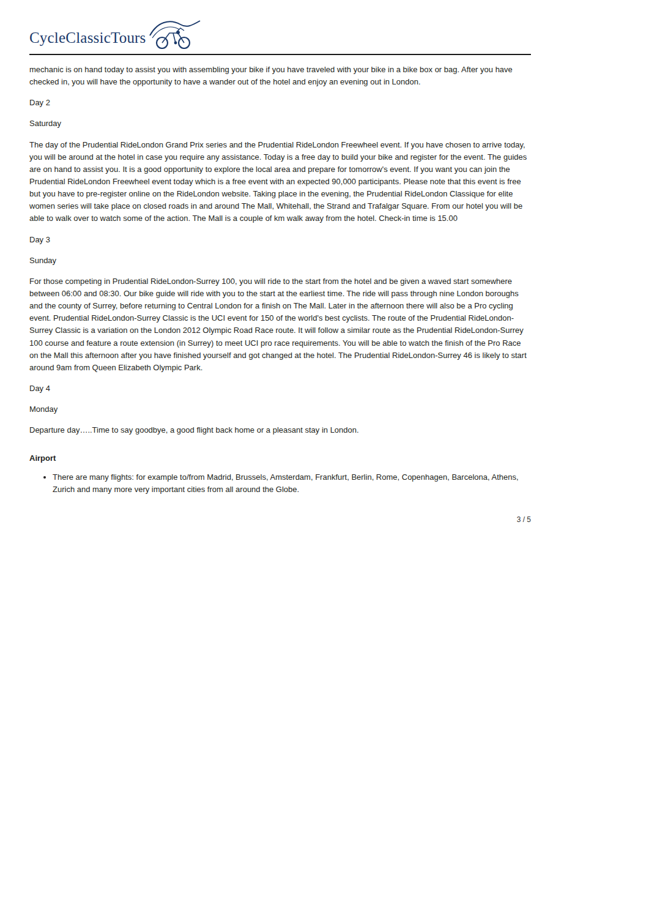Cycle Classic Tours
mechanic is on hand today to assist you with assembling your bike if you have traveled with your bike in a bike box or bag. After you have checked in, you will have the opportunity to have a wander out of the hotel and enjoy an evening out in London.
Day 2
Saturday
The day of the Prudential RideLondon Grand Prix series and the Prudential RideLondon Freewheel event. If you have chosen to arrive today, you will be around at the hotel in case you require any assistance. Today is a free day to build your bike and register for the event. The guides are on hand to assist you. It is a good opportunity to explore the local area and prepare for tomorrow's event. If you want you can join the Prudential RideLondon Freewheel event today which is a free event with an expected 90,000 participants. Please note that this event is free but you have to pre-register online on the RideLondon website. Taking place in the evening, the Prudential RideLondon Classique for elite women series will take place on closed roads in and around The Mall, Whitehall, the Strand and Trafalgar Square. From our hotel you will be able to walk over to watch some of the action. The Mall is a couple of km walk away from the hotel. Check-in time is 15.00
Day 3
Sunday
For those competing in Prudential RideLondon-Surrey 100, you will ride to the start from the hotel and be given a waved start somewhere between 06:00 and 08:30. Our bike guide will ride with you to the start at the earliest time. The ride will pass through nine London boroughs and the county of Surrey, before returning to Central London for a finish on The Mall. Later in the afternoon there will also be a Pro cycling event. Prudential RideLondon-Surrey Classic is the UCI event for 150 of the world's best cyclists. The route of the Prudential RideLondon-Surrey Classic is a variation on the London 2012 Olympic Road Race route. It will follow a similar route as the Prudential RideLondon-Surrey 100 course and feature a route extension (in Surrey) to meet UCI pro race requirements. You will be able to watch the finish of the Pro Race on the Mall this afternoon after you have finished yourself and got changed at the hotel. The Prudential RideLondon-Surrey 46 is likely to start around 9am from Queen Elizabeth Olympic Park.
Day 4
Monday
Departure day…..Time to say goodbye, a good flight back home or a pleasant stay in London.
Airport
There are many flights: for example to/from Madrid, Brussels, Amsterdam, Frankfurt, Berlin, Rome, Copenhagen, Barcelona, Athens, Zurich and many more very important cities from all around the Globe.
3 / 5